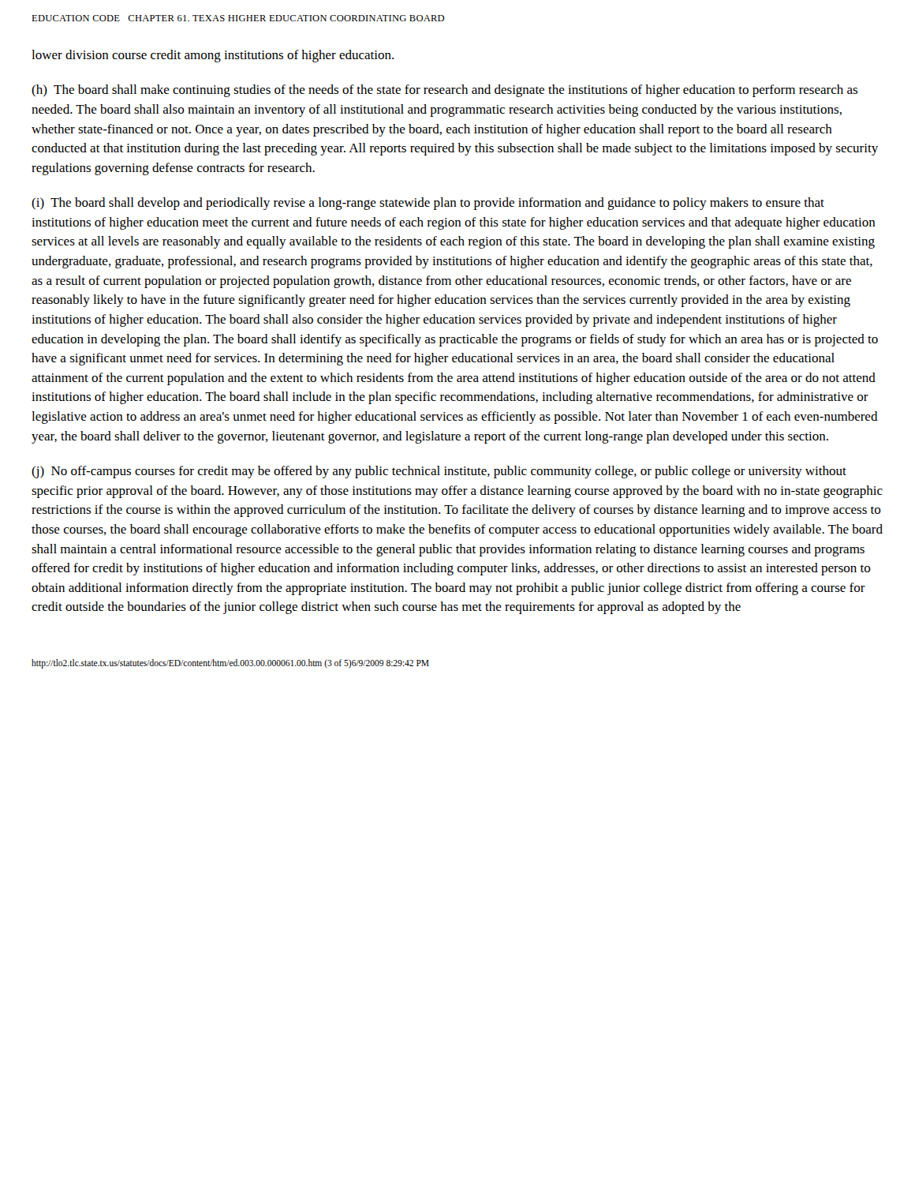EDUCATION CODE CHAPTER 61. TEXAS HIGHER EDUCATION COORDINATING BOARD
lower division course credit among institutions of higher education.
(h) The board shall make continuing studies of the needs of the state for research and designate the institutions of higher education to perform research as needed. The board shall also maintain an inventory of all institutional and programmatic research activities being conducted by the various institutions, whether state-financed or not. Once a year, on dates prescribed by the board, each institution of higher education shall report to the board all research conducted at that institution during the last preceding year. All reports required by this subsection shall be made subject to the limitations imposed by security regulations governing defense contracts for research.
(i) The board shall develop and periodically revise a long-range statewide plan to provide information and guidance to policy makers to ensure that institutions of higher education meet the current and future needs of each region of this state for higher education services and that adequate higher education services at all levels are reasonably and equally available to the residents of each region of this state. The board in developing the plan shall examine existing undergraduate, graduate, professional, and research programs provided by institutions of higher education and identify the geographic areas of this state that, as a result of current population or projected population growth, distance from other educational resources, economic trends, or other factors, have or are reasonably likely to have in the future significantly greater need for higher education services than the services currently provided in the area by existing institutions of higher education. The board shall also consider the higher education services provided by private and independent institutions of higher education in developing the plan. The board shall identify as specifically as practicable the programs or fields of study for which an area has or is projected to have a significant unmet need for services. In determining the need for higher educational services in an area, the board shall consider the educational attainment of the current population and the extent to which residents from the area attend institutions of higher education outside of the area or do not attend institutions of higher education. The board shall include in the plan specific recommendations, including alternative recommendations, for administrative or legislative action to address an area's unmet need for higher educational services as efficiently as possible. Not later than November 1 of each even-numbered year, the board shall deliver to the governor, lieutenant governor, and legislature a report of the current long-range plan developed under this section.
(j) No off-campus courses for credit may be offered by any public technical institute, public community college, or public college or university without specific prior approval of the board. However, any of those institutions may offer a distance learning course approved by the board with no in-state geographic restrictions if the course is within the approved curriculum of the institution. To facilitate the delivery of courses by distance learning and to improve access to those courses, the board shall encourage collaborative efforts to make the benefits of computer access to educational opportunities widely available. The board shall maintain a central informational resource accessible to the general public that provides information relating to distance learning courses and programs offered for credit by institutions of higher education and information including computer links, addresses, or other directions to assist an interested person to obtain additional information directly from the appropriate institution. The board may not prohibit a public junior college district from offering a course for credit outside the boundaries of the junior college district when such course has met the requirements for approval as adopted by the
http://tlo2.tlc.state.tx.us/statutes/docs/ED/content/htm/ed.003.00.000061.00.htm (3 of 5)6/9/2009 8:29:42 PM